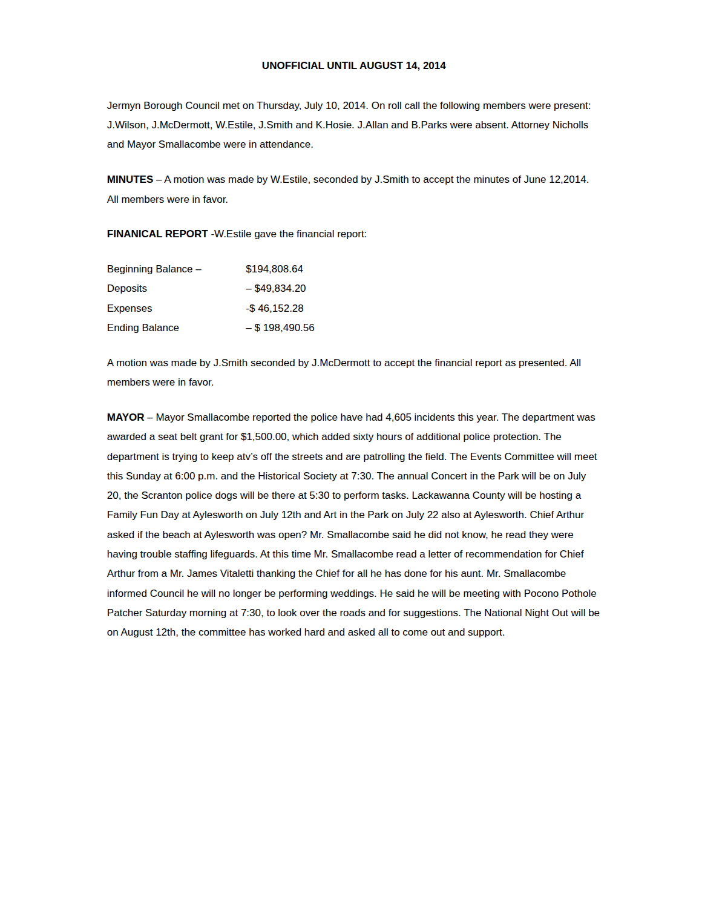UNOFFICIAL UNTIL AUGUST 14, 2014
Jermyn Borough Council met on Thursday, July 10, 2014. On roll call the following members were present: J.Wilson, J.McDermott, W.Estile, J.Smith and K.Hosie. J.Allan and B.Parks were absent. Attorney Nicholls and Mayor Smallacombe were in attendance.
MINUTES – A motion was made by W.Estile, seconded by J.Smith to accept the minutes of June 12,2014. All members were in favor.
FINANICAL REPORT -W.Estile gave the financial report:
Beginning Balance –$194,808.64
Deposits– $49,834.20
Expenses-$ 46,152.28
Ending Balance– $ 198,490.56
A motion was made by J.Smith seconded by J.McDermott to accept the financial report as presented. All members were in favor.
MAYOR – Mayor Smallacombe reported the police have had 4,605 incidents this year. The department was awarded a seat belt grant for $1,500.00, which added sixty hours of additional police protection. The department is trying to keep atv’s off the streets and are patrolling the field. The Events Committee will meet this Sunday at 6:00 p.m. and the Historical Society at 7:30. The annual Concert in the Park will be on July 20, the Scranton police dogs will be there at 5:30 to perform tasks. Lackawanna County will be hosting a Family Fun Day at Aylesworth on July 12th and Art in the Park on July 22 also at Aylesworth. Chief Arthur asked if the beach at Aylesworth was open? Mr. Smallacombe said he did not know, he read they were having trouble staffing lifeguards. At this time Mr. Smallacombe read a letter of recommendation for Chief Arthur from a Mr. James Vitaletti thanking the Chief for all he has done for his aunt. Mr. Smallacombe informed Council he will no longer be performing weddings. He said he will be meeting with Pocono Pothole Patcher Saturday morning at 7:30, to look over the roads and for suggestions. The National Night Out will be on August 12th, the committee has worked hard and asked all to come out and support.